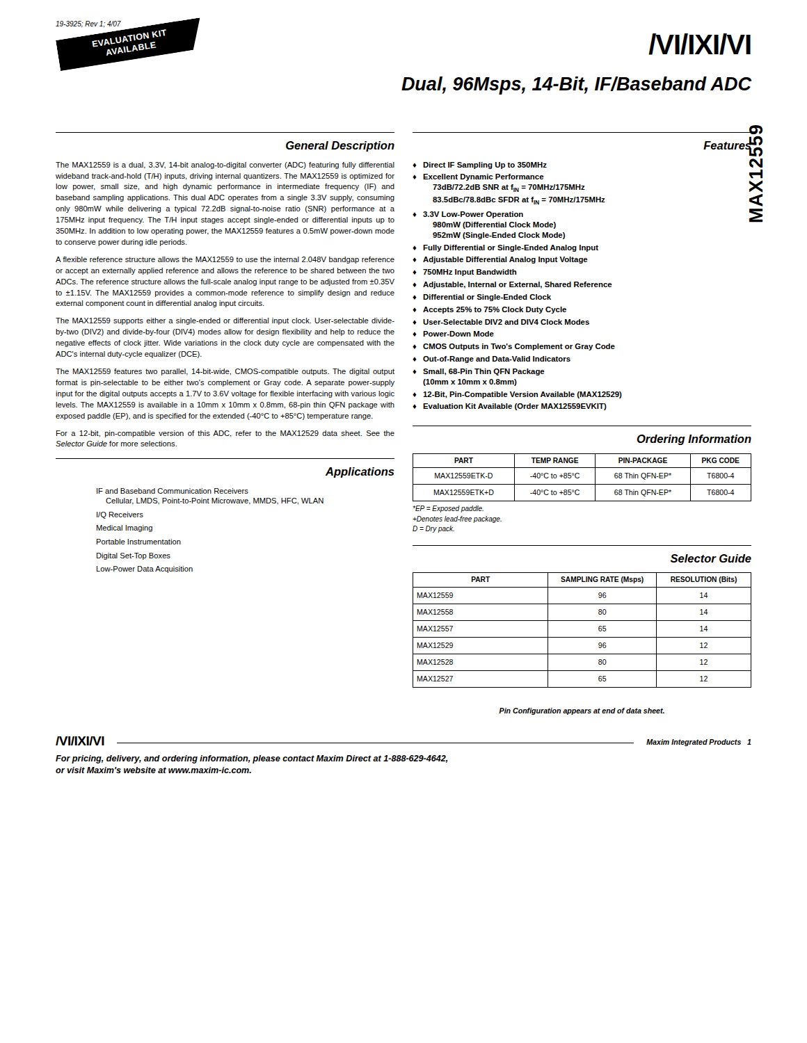19-3925; Rev 1; 4/07
EVALUATION KIT
AVAILABLE
/VI/IXI/VI
Dual, 96Msps, 14-Bit, IF/Baseband ADC
MAX12559
General Description
The MAX12559 is a dual, 3.3V, 14-bit analog-to-digital converter (ADC) featuring fully differential wideband track-and-hold (T/H) inputs, driving internal quantizers. The MAX12559 is optimized for low power, small size, and high dynamic performance in intermediate frequency (IF) and baseband sampling applications. This dual ADC operates from a single 3.3V supply, consuming only 980mW while delivering a typical 72.2dB signal-to-noise ratio (SNR) performance at a 175MHz input frequency. The T/H input stages accept single-ended or differential inputs up to 350MHz. In addition to low operating power, the MAX12559 features a 0.5mW power-down mode to conserve power during idle periods.
A flexible reference structure allows the MAX12559 to use the internal 2.048V bandgap reference or accept an externally applied reference and allows the reference to be shared between the two ADCs. The reference structure allows the full-scale analog input range to be adjusted from ±0.35V to ±1.15V. The MAX12559 provides a common-mode reference to simplify design and reduce external component count in differential analog input circuits.
The MAX12559 supports either a single-ended or differential input clock. User-selectable divide-by-two (DIV2) and divide-by-four (DIV4) modes allow for design flexibility and help to reduce the negative effects of clock jitter. Wide variations in the clock duty cycle are compensated with the ADC's internal duty-cycle equalizer (DCE).
The MAX12559 features two parallel, 14-bit-wide, CMOS-compatible outputs. The digital output format is pin-selectable to be either two's complement or Gray code. A separate power-supply input for the digital outputs accepts a 1.7V to 3.6V voltage for flexible interfacing with various logic levels. The MAX12559 is available in a 10mm x 10mm x 0.8mm, 68-pin thin QFN package with exposed paddle (EP), and is specified for the extended (-40°C to +85°C) temperature range.
For a 12-bit, pin-compatible version of this ADC, refer to the MAX12529 data sheet. See the Selector Guide for more selections.
Applications
IF and Baseband Communication Receivers Cellular, LMDS, Point-to-Point Microwave, MMDS, HFC, WLAN
I/Q Receivers
Medical Imaging
Portable Instrumentation
Digital Set-Top Boxes
Low-Power Data Acquisition
Features
Direct IF Sampling Up to 350MHz
Excellent Dynamic Performance 73dB/72.2dB SNR at fIN = 70MHz/175MHz 83.5dBc/78.8dBc SFDR at fIN = 70MHz/175MHz
3.3V Low-Power Operation 980mW (Differential Clock Mode) 952mW (Single-Ended Clock Mode)
Fully Differential or Single-Ended Analog Input
Adjustable Differential Analog Input Voltage
750MHz Input Bandwidth
Adjustable, Internal or External, Shared Reference
Differential or Single-Ended Clock
Accepts 25% to 75% Clock Duty Cycle
User-Selectable DIV2 and DIV4 Clock Modes
Power-Down Mode
CMOS Outputs in Two's Complement or Gray Code
Out-of-Range and Data-Valid Indicators
Small, 68-Pin Thin QFN Package
(10mm x 10mm x 0.8mm)
12-Bit, Pin-Compatible Version Available (MAX12529)
Evaluation Kit Available (Order MAX12559EVKIT)
Ordering Information
| PART | TEMP RANGE | PIN-PACKAGE | PKG CODE |
| --- | --- | --- | --- |
| MAX12559ETK-D | -40°C to +85°C | 68 Thin QFN-EP* | T6800-4 |
| MAX12559ETK+D | -40°C to +85°C | 68 Thin QFN-EP* | T6800-4 |
*EP = Exposed paddle.
+Denotes lead-free package.
D = Dry pack.
Selector Guide
| PART | SAMPLING RATE (Msps) | RESOLUTION (Bits) |
| --- | --- | --- |
| MAX12559 | 96 | 14 |
| MAX12558 | 80 | 14 |
| MAX12557 | 65 | 14 |
| MAX12529 | 96 | 12 |
| MAX12528 | 80 | 12 |
| MAX12527 | 65 | 12 |
Pin Configuration appears at end of data sheet.
/VI/IXI/VI
Maxim Integrated Products 1
For pricing, delivery, and ordering information, please contact Maxim Direct at 1-888-629-4642,
or visit Maxim's website at www.maxim-ic.com.